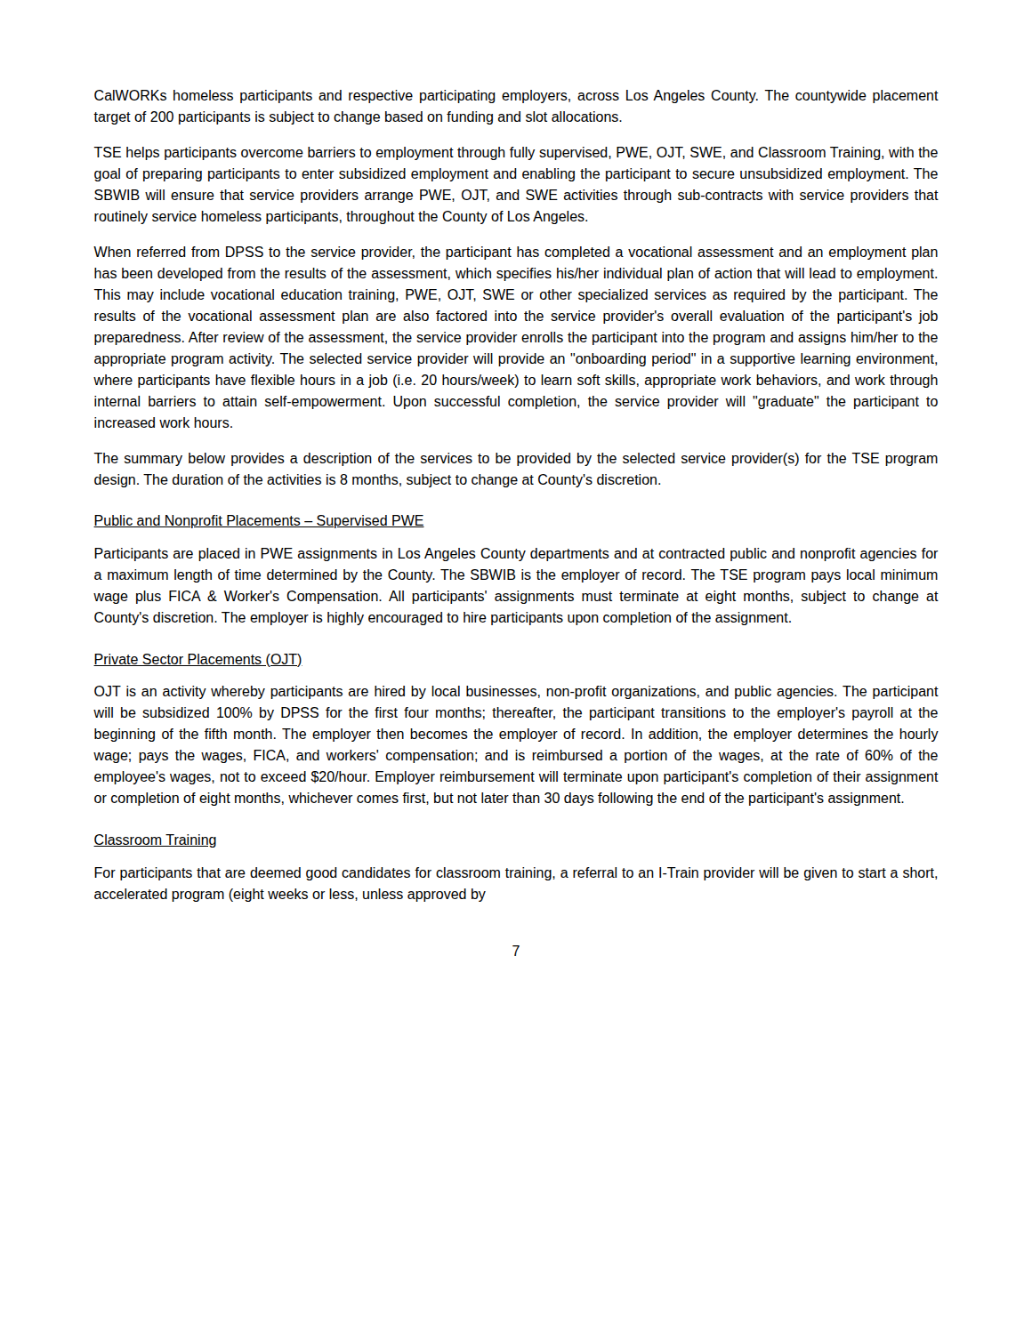CalWORKs homeless participants and respective participating employers, across Los Angeles County. The countywide placement target of 200 participants is subject to change based on funding and slot allocations.
TSE helps participants overcome barriers to employment through fully supervised, PWE, OJT, SWE, and Classroom Training, with the goal of preparing participants to enter subsidized employment and enabling the participant to secure unsubsidized employment. The SBWIB will ensure that service providers arrange PWE, OJT, and SWE activities through sub-contracts with service providers that routinely service homeless participants, throughout the County of Los Angeles.
When referred from DPSS to the service provider, the participant has completed a vocational assessment and an employment plan has been developed from the results of the assessment, which specifies his/her individual plan of action that will lead to employment. This may include vocational education training, PWE, OJT, SWE or other specialized services as required by the participant. The results of the vocational assessment plan are also factored into the service provider's overall evaluation of the participant's job preparedness. After review of the assessment, the service provider enrolls the participant into the program and assigns him/her to the appropriate program activity. The selected service provider will provide an "onboarding period" in a supportive learning environment, where participants have flexible hours in a job (i.e. 20 hours/week) to learn soft skills, appropriate work behaviors, and work through internal barriers to attain self-empowerment. Upon successful completion, the service provider will "graduate" the participant to increased work hours.
The summary below provides a description of the services to be provided by the selected service provider(s) for the TSE program design. The duration of the activities is 8 months, subject to change at County's discretion.
Public and Nonprofit Placements – Supervised PWE
Participants are placed in PWE assignments in Los Angeles County departments and at contracted public and nonprofit agencies for a maximum length of time determined by the County. The SBWIB is the employer of record. The TSE program pays local minimum wage plus FICA & Worker's Compensation. All participants' assignments must terminate at eight months, subject to change at County's discretion. The employer is highly encouraged to hire participants upon completion of the assignment.
Private Sector Placements (OJT)
OJT is an activity whereby participants are hired by local businesses, non-profit organizations, and public agencies. The participant will be subsidized 100% by DPSS for the first four months; thereafter, the participant transitions to the employer's payroll at the beginning of the fifth month. The employer then becomes the employer of record. In addition, the employer determines the hourly wage; pays the wages, FICA, and workers' compensation; and is reimbursed a portion of the wages, at the rate of 60% of the employee's wages, not to exceed $20/hour. Employer reimbursement will terminate upon participant's completion of their assignment or completion of eight months, whichever comes first, but not later than 30 days following the end of the participant's assignment.
Classroom Training
For participants that are deemed good candidates for classroom training, a referral to an I-Train provider will be given to start a short, accelerated program (eight weeks or less, unless approved by
7